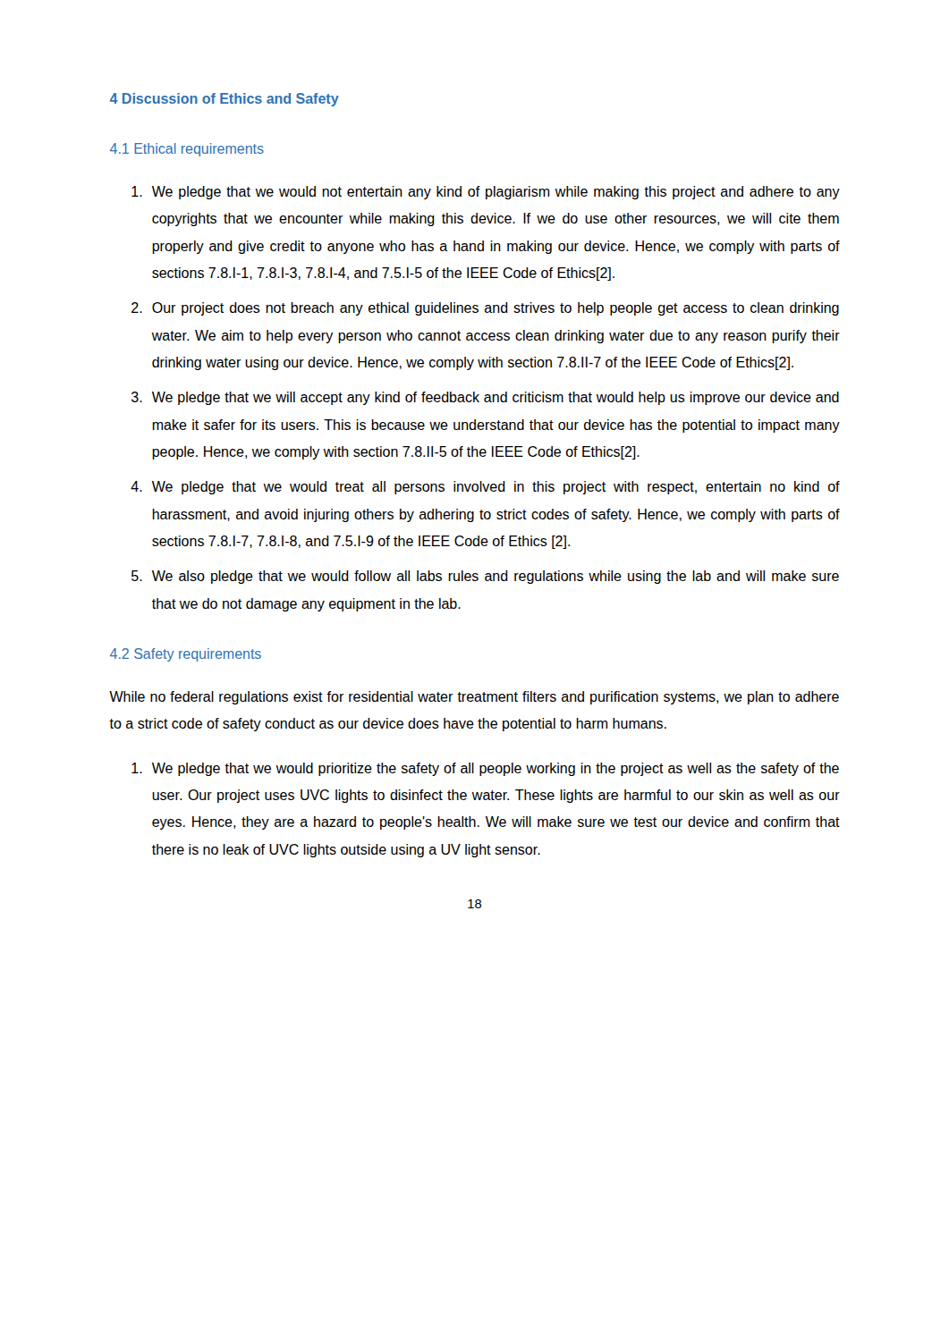4 Discussion of Ethics and Safety
4.1 Ethical requirements
We pledge that we would not entertain any kind of plagiarism while making this project and adhere to any copyrights that we encounter while making this device. If we do use other resources, we will cite them properly and give credit to anyone who has a hand in making our device. Hence, we comply with parts of sections 7.8.I-1, 7.8.I-3, 7.8.I-4, and 7.5.I-5 of the IEEE Code of Ethics[2].
Our project does not breach any ethical guidelines and strives to help people get access to clean drinking water. We aim to help every person who cannot access clean drinking water due to any reason purify their drinking water using our device. Hence, we comply with section 7.8.II-7 of the IEEE Code of Ethics[2].
We pledge that we will accept any kind of feedback and criticism that would help us improve our device and make it safer for its users. This is because we understand that our device has the potential to impact many people. Hence, we comply with section 7.8.II-5 of the IEEE Code of Ethics[2].
We pledge that we would treat all persons involved in this project with respect, entertain no kind of harassment, and avoid injuring others by adhering to strict codes of safety. Hence, we comply with parts of sections 7.8.I-7, 7.8.I-8, and 7.5.I-9 of the IEEE Code of Ethics [2].
We also pledge that we would follow all labs rules and regulations while using the lab and will make sure that we do not damage any equipment in the lab.
4.2 Safety requirements
While no federal regulations exist for residential water treatment filters and purification systems, we plan to adhere to a strict code of safety conduct as our device does have the potential to harm humans.
We pledge that we would prioritize the safety of all people working in the project as well as the safety of the user. Our project uses UVC lights to disinfect the water. These lights are harmful to our skin as well as our eyes. Hence, they are a hazard to people's health. We will make sure we test our device and confirm that there is no leak of UVC lights outside using a UV light sensor.
18